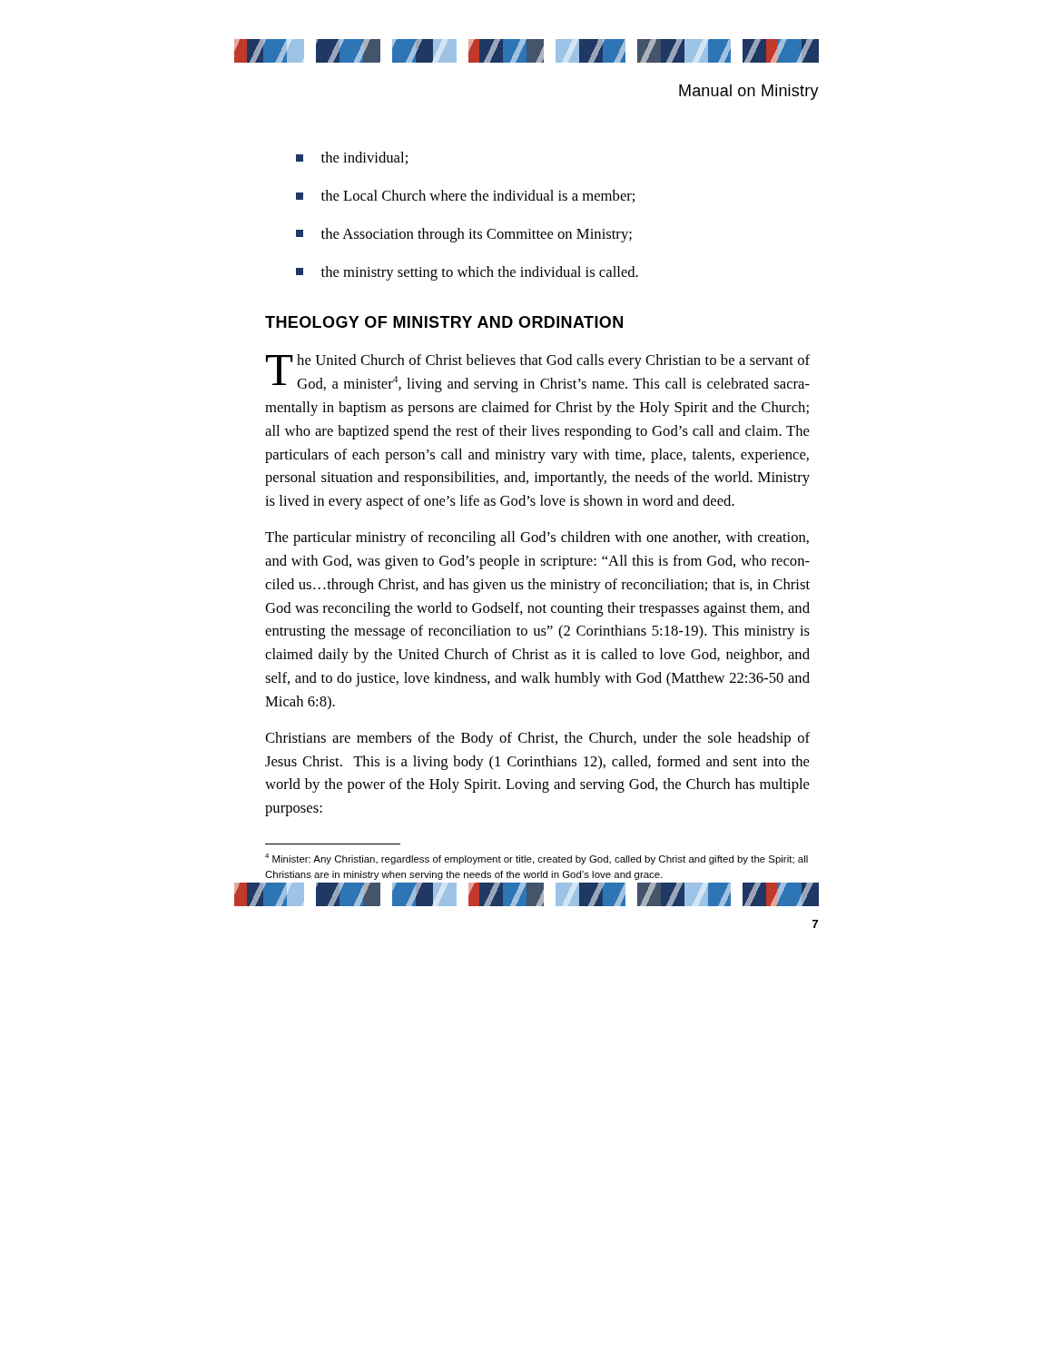Manual on Ministry
the individual;
the Local Church where the individual is a member;
the Association through its Committee on Ministry;
the ministry setting to which the individual is called.
Theology of Ministry and Ordination
The United Church of Christ believes that God calls every Christian to be a servant of God, a minister4, living and serving in Christ’s name. This call is celebrated sacramentally in baptism as persons are claimed for Christ by the Holy Spirit and the Church; all who are baptized spend the rest of their lives responding to God’s call and claim. The particulars of each person’s call and ministry vary with time, place, talents, experience, personal situation and responsibilities, and, importantly, the needs of the world. Ministry is lived in every aspect of one’s life as God’s love is shown in word and deed.
The particular ministry of reconciling all God’s children with one another, with creation, and with God, was given to God’s people in scripture: “All this is from God, who reconciled us…through Christ, and has given us the ministry of reconciliation; that is, in Christ God was reconciling the world to Godself, not counting their trespasses against them, and entrusting the message of reconciliation to us” (2 Corinthians 5:18-19). This ministry is claimed daily by the United Church of Christ as it is called to love God, neighbor, and self, and to do justice, love kindness, and walk humbly with God (Matthew 22:36-50 and Micah 6:8).
Christians are members of the Body of Christ, the Church, under the sole headship of Jesus Christ. This is a living body (1 Corinthians 12), called, formed and sent into the world by the power of the Holy Spirit. Loving and serving God, the Church has multiple purposes:
4 Minister: Any Christian, regardless of employment or title, created by God, called by Christ and gifted by the Spirit; all Christians are in ministry when serving the needs of the world in God’s love and grace.
7